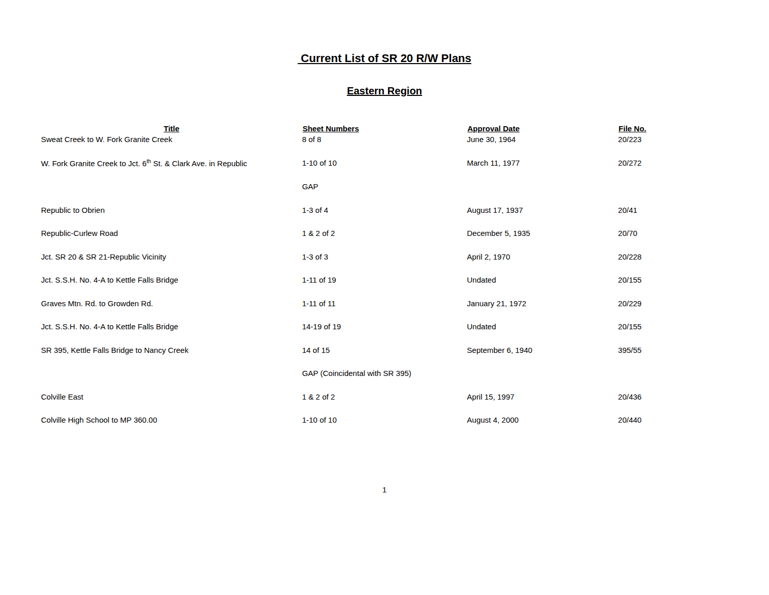Current List of SR 20 R/W Plans
Eastern Region
| Title | Sheet Numbers | Approval Date | File No. |
| --- | --- | --- | --- |
| Sweat Creek to W. Fork Granite Creek | 8 of 8 | June 30, 1964 | 20/223 |
| W. Fork Granite Creek to Jct. 6 th St. & Clark Ave. in Republic | 1-10 of 10 | March 11, 1977 | 20/272 |
| | GAP | | |
| Republic to Obrien | 1-3 of 4 | August 17, 1937 | 20/41 |
| Republic-Curlew Road | 1 & 2 of 2 | December 5, 1935 | 20/70 |
| Jct. SR 20 & SR 21-Republic Vicinity | 1-3 of 3 | April 2, 1970 | 20/228 |
| Jct. S.S.H. No. 4-A to Kettle Falls Bridge | 1-11 of 19 | Undated | 20/155 |
| Graves Mtn. Rd. to Growden Rd. | 1-11 of 11 | January 21, 1972 | 20/229 |
| Jct. S.S.H. No. 4-A to Kettle Falls Bridge | 14-19 of 19 | Undated | 20/155 |
| SR 395, Kettle Falls Bridge to Nancy Creek | 14 of 15 | September 6, 1940 | 395/55 |
| | GAP (Coincidental with SR 395) | | |
| Colville East | 1 & 2 of 2 | April 15, 1997 | 20/436 |
| Colville High School to MP 360.00 | 1-10 of 10 | August 4, 2000 | 20/440 |
1